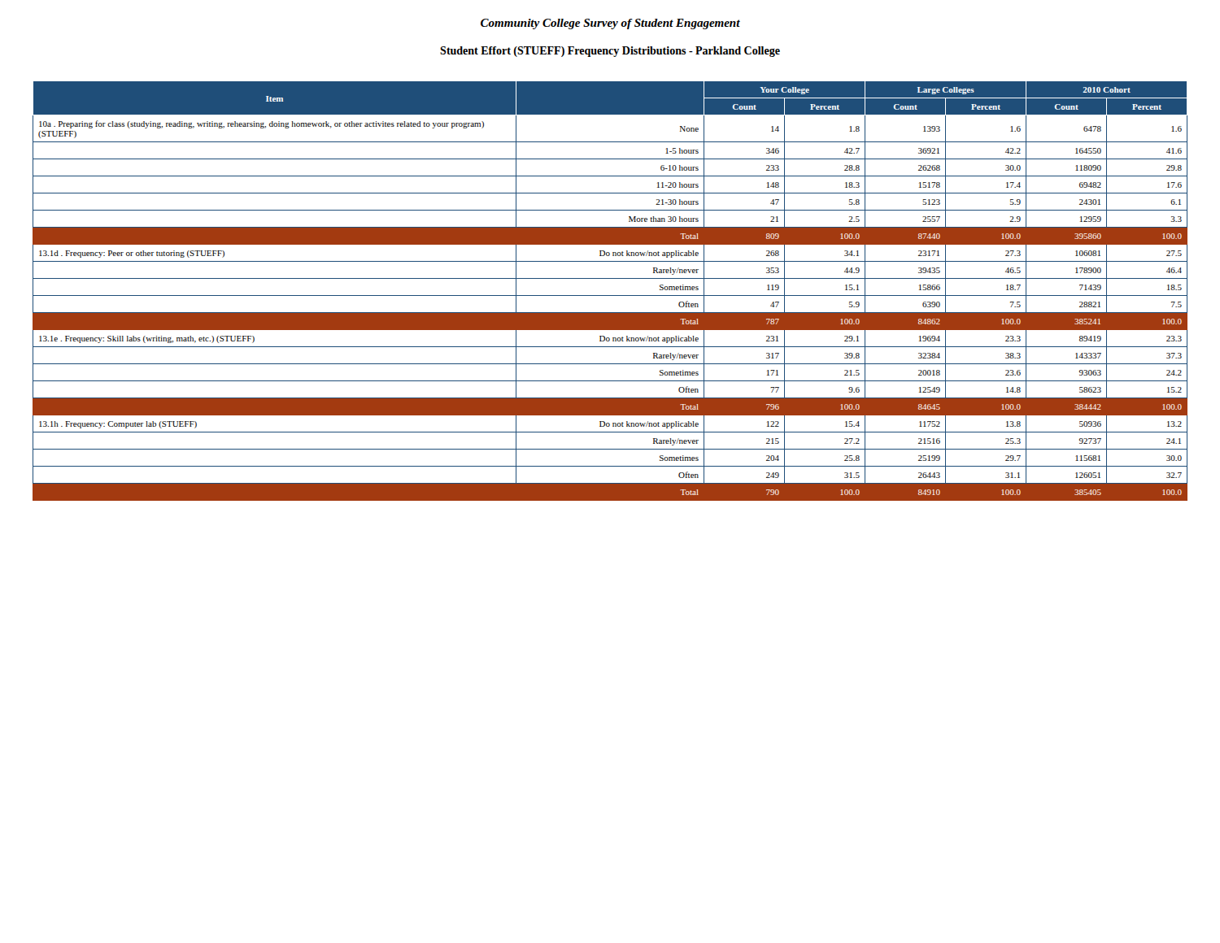Community College Survey of Student Engagement
Student Effort (STUEFF) Frequency Distributions - Parkland College
| Item | | Your College | Large Colleges | 2010 Cohort |
| --- | --- | --- | --- | --- |
| Count | Percent | Count | Percent | Count | Percent |
| 10a . Preparing for class (studying, reading, writing, rehearsing, doing homework, or other activites related to your program) (STUEFF) | None | 14 | 1.8 | 1393 | 1.6 | 6478 | 1.6 |
| | 1-5 hours | 346 | 42.7 | 36921 | 42.2 | 164550 | 41.6 |
| | 6-10 hours | 233 | 28.8 | 26268 | 30.0 | 118090 | 29.8 |
| | 11-20 hours | 148 | 18.3 | 15178 | 17.4 | 69482 | 17.6 |
| | 21-30 hours | 47 | 5.8 | 5123 | 5.9 | 24301 | 6.1 |
| | More than 30 hours | 21 | 2.5 | 2557 | 2.9 | 12959 | 3.3 |
| | Total | 809 | 100.0 | 87440 | 100.0 | 395860 | 100.0 |
| 13.1d . Frequency: Peer or other tutoring (STUEFF) | Do not know/not applicable | 268 | 34.1 | 23171 | 27.3 | 106081 | 27.5 |
| | Rarely/never | 353 | 44.9 | 39435 | 46.5 | 178900 | 46.4 |
| | Sometimes | 119 | 15.1 | 15866 | 18.7 | 71439 | 18.5 |
| | Often | 47 | 5.9 | 6390 | 7.5 | 28821 | 7.5 |
| | Total | 787 | 100.0 | 84862 | 100.0 | 385241 | 100.0 |
| 13.1e . Frequency: Skill labs (writing, math, etc.) (STUEFF) | Do not know/not applicable | 231 | 29.1 | 19694 | 23.3 | 89419 | 23.3 |
| | Rarely/never | 317 | 39.8 | 32384 | 38.3 | 143337 | 37.3 |
| | Sometimes | 171 | 21.5 | 20018 | 23.6 | 93063 | 24.2 |
| | Often | 77 | 9.6 | 12549 | 14.8 | 58623 | 15.2 |
| | Total | 796 | 100.0 | 84645 | 100.0 | 384442 | 100.0 |
| 13.1h . Frequency: Computer lab (STUEFF) | Do not know/not applicable | 122 | 15.4 | 11752 | 13.8 | 50936 | 13.2 |
| | Rarely/never | 215 | 27.2 | 21516 | 25.3 | 92737 | 24.1 |
| | Sometimes | 204 | 25.8 | 25199 | 29.7 | 115681 | 30.0 |
| | Often | 249 | 31.5 | 26443 | 31.1 | 126051 | 32.7 |
| | Total | 790 | 100.0 | 84910 | 100.0 | 385405 | 100.0 |